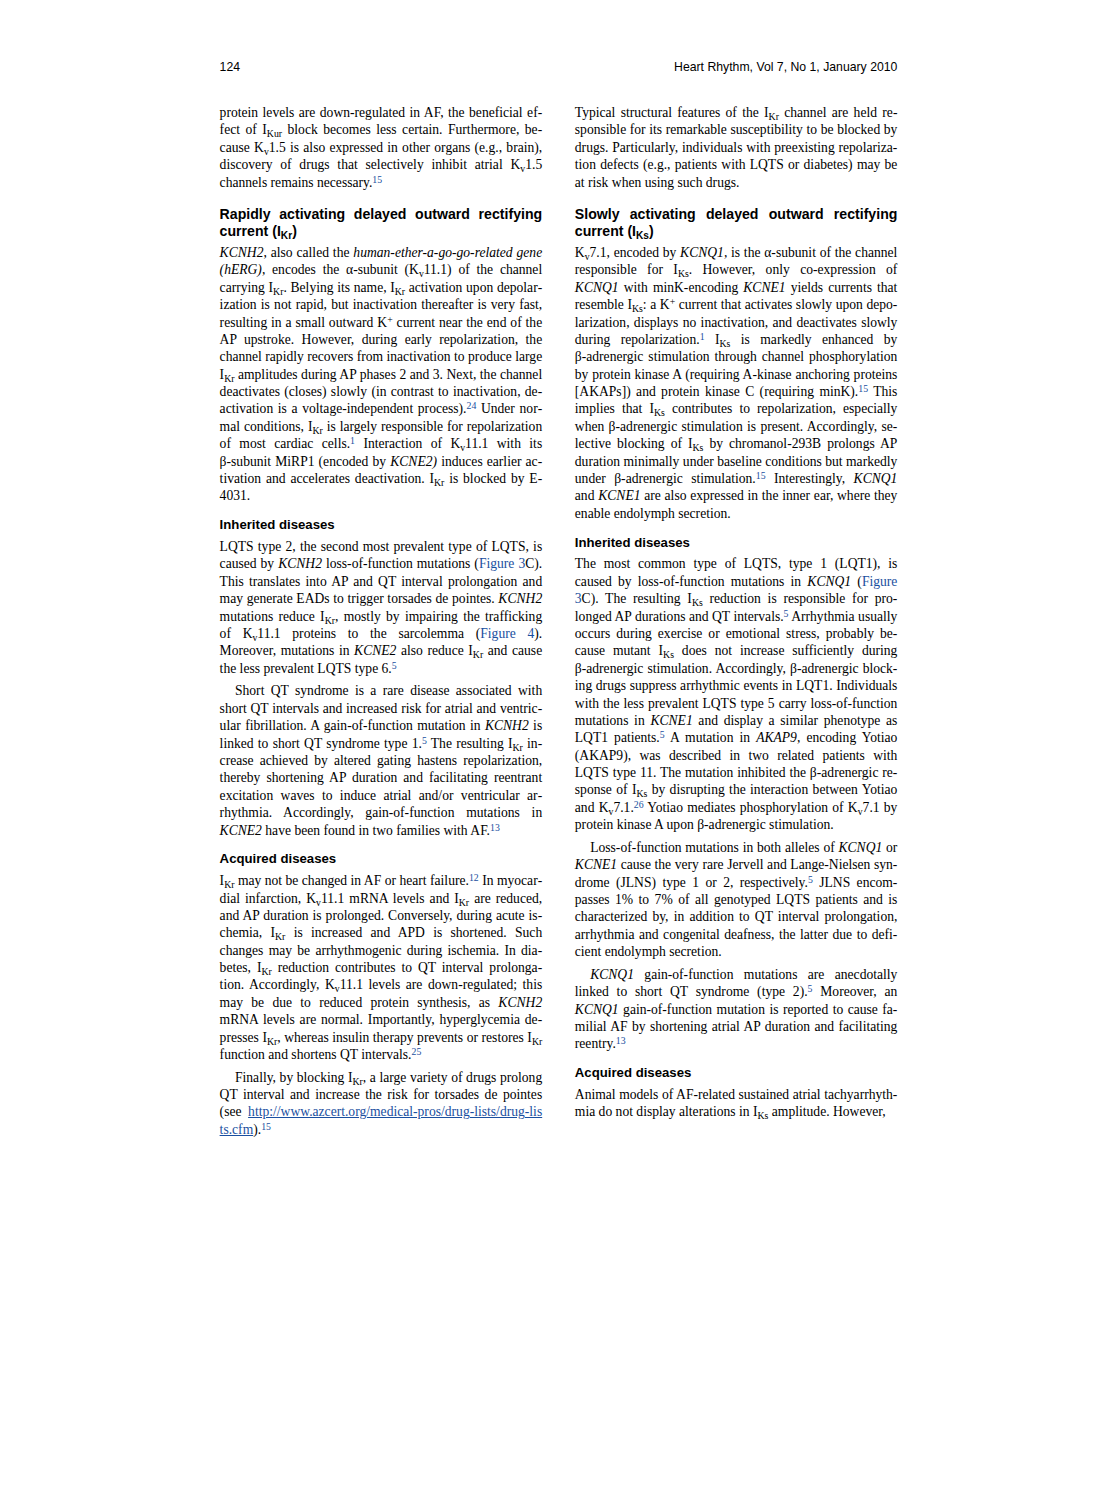124 Heart Rhythm, Vol 7, No 1, January 2010
protein levels are down-regulated in AF, the beneficial effect of IKur block becomes less certain. Furthermore, because Kv1.5 is also expressed in other organs (e.g., brain), discovery of drugs that selectively inhibit atrial Kv1.5 channels remains necessary.15
Rapidly activating delayed outward rectifying current (IKr)
KCNH2, also called the human-ether-a-go-go-related gene (hERG), encodes the α-subunit (Kv11.1) of the channel carrying IKr. Belying its name, IKr activation upon depolarization is not rapid, but inactivation thereafter is very fast, resulting in a small outward K+ current near the end of the AP upstroke. However, during early repolarization, the channel rapidly recovers from inactivation to produce large IKr amplitudes during AP phases 2 and 3. Next, the channel deactivates (closes) slowly (in contrast to inactivation, deactivation is a voltage-independent process).24 Under normal conditions, IKr is largely responsible for repolarization of most cardiac cells.1 Interaction of Kv11.1 with its β-subunit MiRP1 (encoded by KCNE2) induces earlier activation and accelerates deactivation. IKr is blocked by E-4031.
Inherited diseases
LQTS type 2, the second most prevalent type of LQTS, is caused by KCNH2 loss-of-function mutations (Figure 3 C). This translates into AP and QT interval prolongation and may generate EADs to trigger torsades de pointes. KCNH2 mutations reduce IKr, mostly by impairing the trafficking of Kv11.1 proteins to the sarcolemma (Figure 4). Moreover, mutations in KCNE2 also reduce IKr and cause the less prevalent LQTS type 6.5
Short QT syndrome is a rare disease associated with short QT intervals and increased risk for atrial and ventricular fibrillation. A gain-of-function mutation in KCNH2 is linked to short QT syndrome type 1.5 The resulting IKr increase achieved by altered gating hastens repolarization, thereby shortening AP duration and facilitating reentrant excitation waves to induce atrial and/or ventricular arrhythmia. Accordingly, gain-of-function mutations in KCNE2 have been found in two families with AF.13
Acquired diseases
IKr may not be changed in AF or heart failure.12 In myocardial infarction, Kv11.1 mRNA levels and IKr are reduced, and AP duration is prolonged. Conversely, during acute ischemia, IKr is increased and APD is shortened. Such changes may be arrhythmogenic during ischemia. In diabetes, IKr reduction contributes to QT interval prolongation. Accordingly, Kv11.1 levels are down-regulated; this may be due to reduced protein synthesis, as KCNH2 mRNA levels are normal. Importantly, hyperglycemia depresses IKr, whereas insulin therapy prevents or restores IKr function and shortens QT intervals.25
Finally, by blocking IKr, a large variety of drugs prolong QT interval and increase the risk for torsades de pointes (see http://www.azcert.org/medical-pros/drug-lists/drug-lists.cfm).15
Typical structural features of the IKr channel are held responsible for its remarkable susceptibility to be blocked by drugs. Particularly, individuals with preexisting repolarization defects (e.g., patients with LQTS or diabetes) may be at risk when using such drugs.
Slowly activating delayed outward rectifying current (IKs)
Kv7.1, encoded by KCNQ1, is the α-subunit of the channel responsible for IKs. However, only co-expression of KCNQ1 with minK-encoding KCNE1 yields currents that resemble IKs: a K+ current that activates slowly upon depolarization, displays no inactivation, and deactivates slowly during repolarization.1 IKs is markedly enhanced by β-adrenergic stimulation through channel phosphorylation by protein kinase A (requiring A-kinase anchoring proteins [AKAPs]) and protein kinase C (requiring minK).15 This implies that IKs contributes to repolarization, especially when β-adrenergic stimulation is present. Accordingly, selective blocking of IKs by chromanol-293B prolongs AP duration minimally under baseline conditions but markedly under β-adrenergic stimulation.15 Interestingly, KCNQ1 and KCNE1 are also expressed in the inner ear, where they enable endolymph secretion.
Inherited diseases
The most common type of LQTS, type 1 (LQT1), is caused by loss-of-function mutations in KCNQ1 (Figure 3 C). The resulting IKs reduction is responsible for prolonged AP durations and QT intervals.5 Arrhythmia usually occurs during exercise or emotional stress, probably because mutant IKs does not increase sufficiently during β-adrenergic stimulation. Accordingly, β-adrenergic blocking drugs suppress arrhythmic events in LQT1. Individuals with the less prevalent LQTS type 5 carry loss-of-function mutations in KCNE1 and display a similar phenotype as LQT1 patients.5 A mutation in AKAP9, encoding Yotiao (AKAP9), was described in two related patients with LQTS type 11. The mutation inhibited the β-adrenergic response of IKs by disrupting the interaction between Yotiao and Kv7.1.26 Yotiao mediates phosphorylation of Kv7.1 by protein kinase A upon β-adrenergic stimulation.
Loss-of-function mutations in both alleles of KCNQ1 or KCNE1 cause the very rare Jervell and Lange-Nielsen syndrome (JLNS) type 1 or 2, respectively.5 JLNS encompasses 1% to 7% of all genotyped LQTS patients and is characterized by, in addition to QT interval prolongation, arrhythmia and congenital deafness, the latter due to deficient endolymph secretion.
KCNQ1 gain-of-function mutations are anecdotally linked to short QT syndrome (type 2).5 Moreover, an KCNQ1 gain-of-function mutation is reported to cause familial AF by shortening atrial AP duration and facilitating reentry.13
Acquired diseases
Animal models of AF-related sustained atrial tachyarrhythmia do not display alterations in IKs amplitude. However,